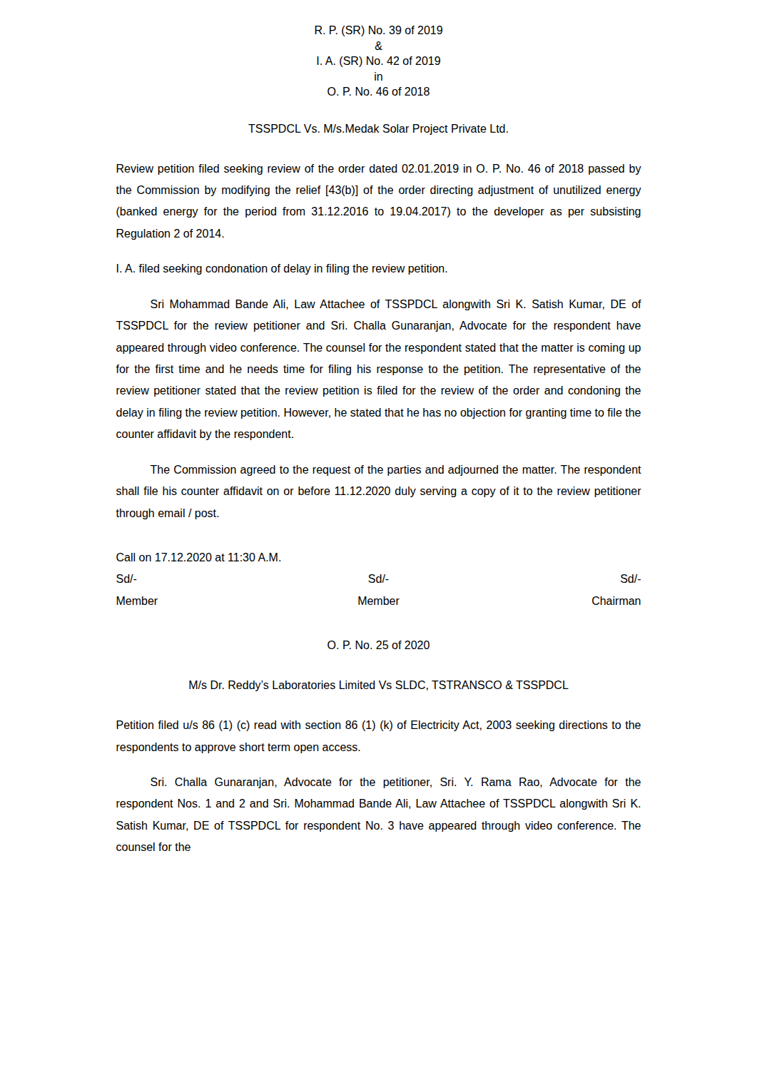R. P. (SR) No. 39 of 2019
& I. A. (SR) No. 42 of 2019
in O. P. No. 46 of 2018
TSSPDCL Vs. M/s.Medak Solar Project Private Ltd.
Review petition filed seeking review of the order dated 02.01.2019 in O. P. No. 46 of 2018 passed by the Commission by modifying the relief [43(b)] of the order directing adjustment of unutilized energy (banked energy for the period from 31.12.2016 to 19.04.2017) to the developer as per subsisting Regulation 2 of 2014.
I. A. filed seeking condonation of delay in filing the review petition.
Sri Mohammad Bande Ali, Law Attachee of TSSPDCL alongwith Sri K. Satish Kumar, DE of TSSPDCL for the review petitioner and Sri. Challa Gunaranjan, Advocate for the respondent have appeared through video conference. The counsel for the respondent stated that the matter is coming up for the first time and he needs time for filing his response to the petition. The representative of the review petitioner stated that the review petition is filed for the review of the order and condoning the delay in filing the review petition. However, he stated that he has no objection for granting time to file the counter affidavit by the respondent.
The Commission agreed to the request of the parties and adjourned the matter. The respondent shall file his counter affidavit on or before 11.12.2020 duly serving a copy of it to the review petitioner through email / post.
Call on 17.12.2020 at 11:30 A.M.
| Sd/- | Sd/- | Sd/- |
| Member | Member | Chairman |
O. P. No. 25 of 2020
M/s Dr. Reddy’s Laboratories Limited Vs SLDC, TSTRANSCO & TSSPDCL
Petition filed u/s 86 (1) (c) read with section 86 (1) (k) of Electricity Act, 2003 seeking directions to the respondents to approve short term open access.
Sri. Challa Gunaranjan, Advocate for the petitioner, Sri. Y. Rama Rao, Advocate for the respondent Nos. 1 and 2 and Sri. Mohammad Bande Ali, Law Attachee of TSSPDCL alongwith Sri K. Satish Kumar, DE of TSSPDCL for respondent No. 3 have appeared through video conference. The counsel for the